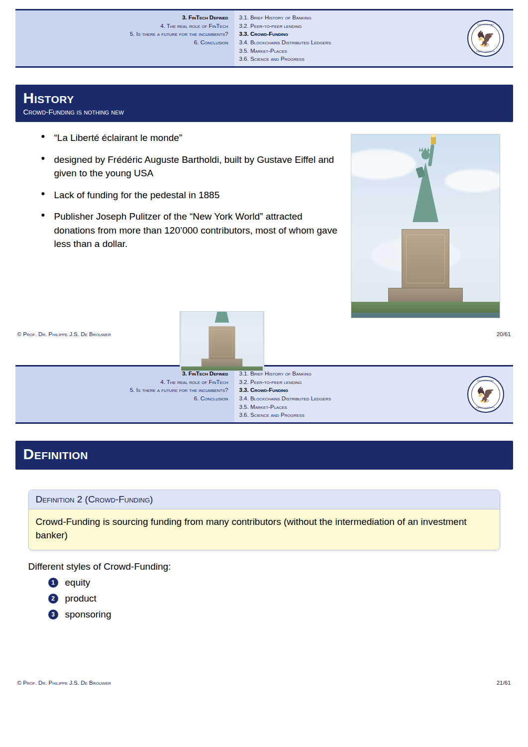3. FinTech Defined
4. The real role of FinTech
5. Is there a future for the incumbents?
6. Conclusion
3.1. Brief History of Banking
3.2. Peer-to-peer lending
3.3. Crowd-Funding
3.4. Blockchains Distributed Ledgers
3.5. Market-Places
3.6. Science and Progress
Universitas 🦅 Varsoviensis
History
Crowd-Funding is nothing new
“La Liberté éclairant le monde”
designed by Frédéric Auguste Bartholdi, built by Gustave Eiffel and given to the young USA
Lack of funding for the pedestal in 1885
Publisher Joseph Pulitzer of the “New York World” attracted donations from more than 120’000 contributors, most of whom gave less than a dollar.
© Prof. Dr. Philippe J.S. De Brouwer
20/61
3. FinTech Defined
4. The real role of FinTech
5. Is there a future for the incumbents?
6. Conclusion
3.1. Brief History of Banking
3.2. Peer-to-peer lending
3.3. Crowd-Funding
3.4. Blockchains Distributed Ledgers
3.5. Market-Places
3.6. Science and Progress
Universitas 🦅 Varsoviensis
Definition
Definition 2 (Crowd-Funding)
Crowd-Funding is sourcing funding from many contributors (without the intermediation of an investment banker)
Different styles of Crowd-Funding:
equity
product
sponsoring
© Prof. Dr. Philippe J.S. De Brouwer
21/61